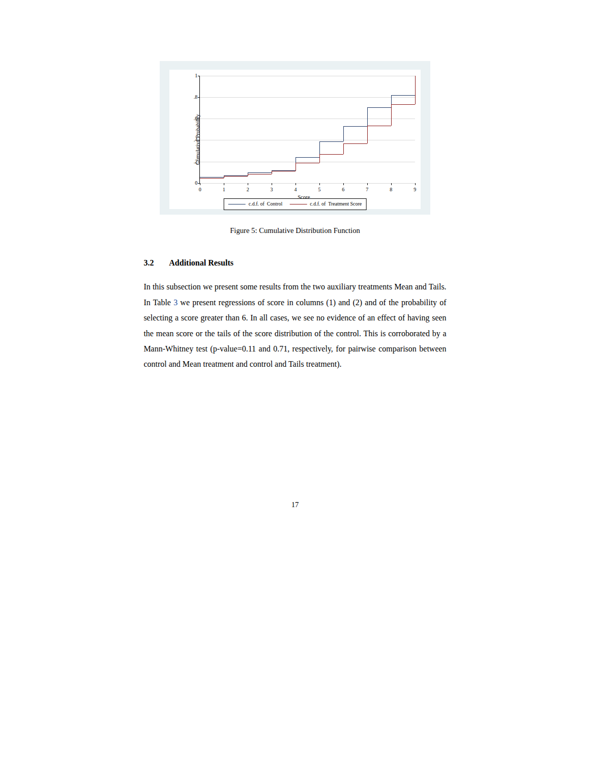Cumulative Probability
1
.8
.6
.4
.2
0
0
1
2
3
4
5
6
7
8
9
===== Control (navy) step function ===== values: 0:.055 1:.07 2:.10 3:.12 4:.24 5:.39 6:.53 7:.705 8:.82 9:1 y% from top = (1 - value)*100
===== Treatment (dark red) step function ===== values: 0:.045 1:.065 2:.085 3:.115 4:.19 5:.27 6:.37 7:.535 8:.735 9:1
Score
c.d.f. of Control c.d.f. of Treatment Score
Figure 5: Cumulative Distribution Function
3.2 Additional Results
In this subsection we present some results from the two auxiliary treatments Mean and Tails. In Table 3 we present regressions of score in columns (1) and (2) and of the probability of selecting a score greater than 6. In all cases, we see no evidence of an effect of having seen the mean score or the tails of the score distribution of the control. This is corroborated by a Mann-Whitney test (p-value=0.11 and 0.71, respectively, for pairwise comparison between control and Mean treatment and control and Tails treatment).
17